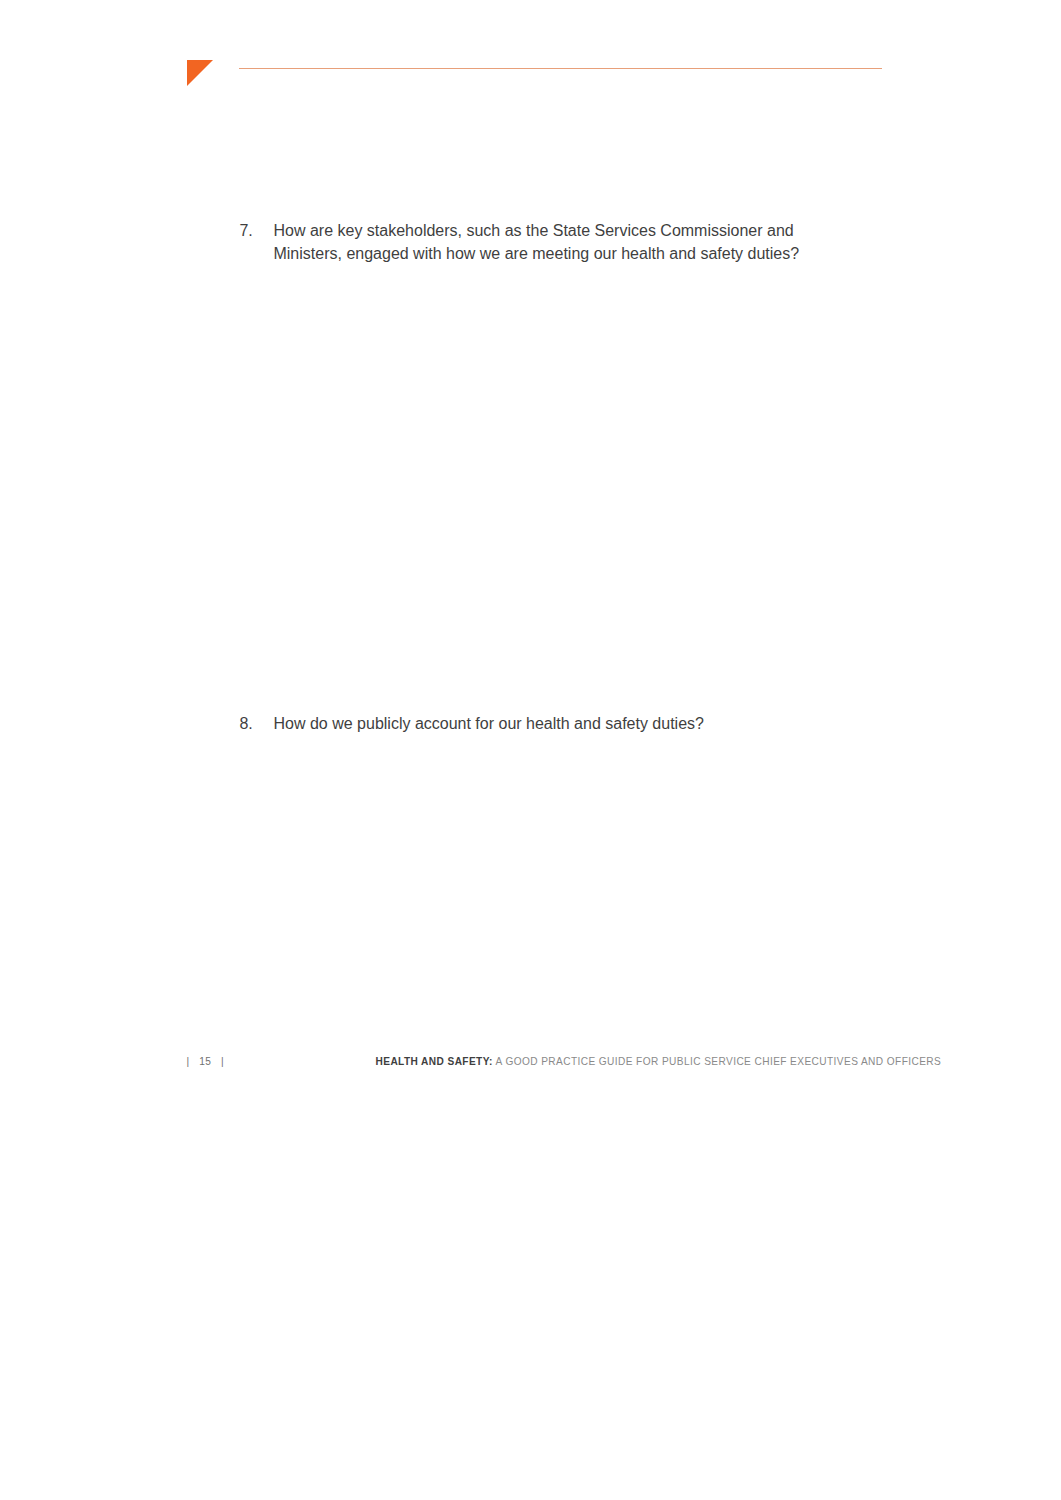7. How are key stakeholders, such as the State Services Commissioner and Ministers, engaged with how we are meeting our health and safety duties?
8. How do we publicly account for our health and safety duties?
| 15 |
HEALTH AND SAFETY: A GOOD PRACTICE GUIDE FOR PUBLIC SERVICE CHIEF EXECUTIVES AND OFFICERS